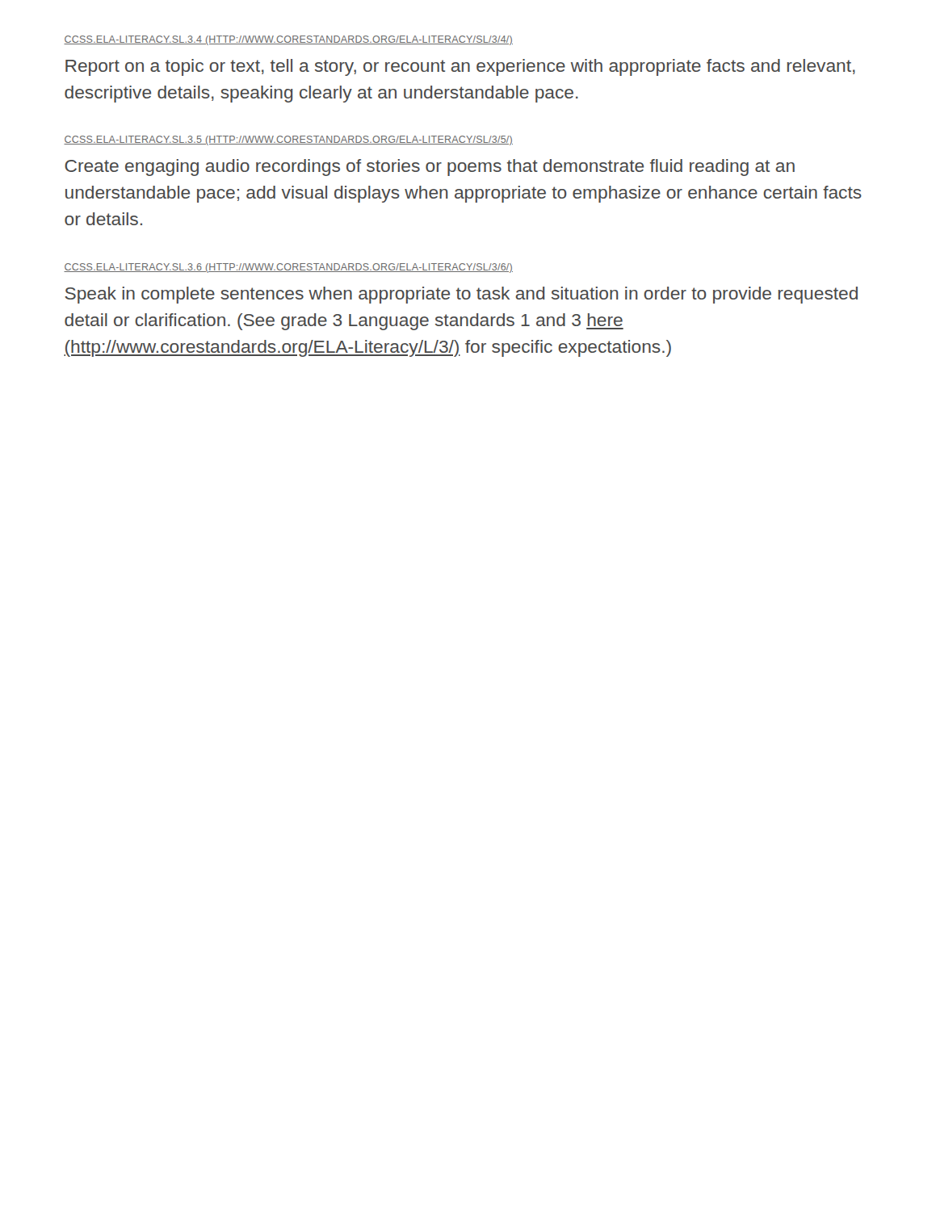CCSS.ELA-LITERACY.SL.3.4 (HTTP://WWW.CORESTANDARDS.ORG/ELA-LITERACY/SL/3/4/)
Report on a topic or text, tell a story, or recount an experience with appropriate facts and relevant, descriptive details, speaking clearly at an understandable pace.
CCSS.ELA-LITERACY.SL.3.5 (HTTP://WWW.CORESTANDARDS.ORG/ELA-LITERACY/SL/3/5/)
Create engaging audio recordings of stories or poems that demonstrate fluid reading at an understandable pace; add visual displays when appropriate to emphasize or enhance certain facts or details.
CCSS.ELA-LITERACY.SL.3.6 (HTTP://WWW.CORESTANDARDS.ORG/ELA-LITERACY/SL/3/6/)
Speak in complete sentences when appropriate to task and situation in order to provide requested detail or clarification. (See grade 3 Language standards 1 and 3 here (http://www.corestandards.org/ELA-Literacy/L/3/) for specific expectations.)